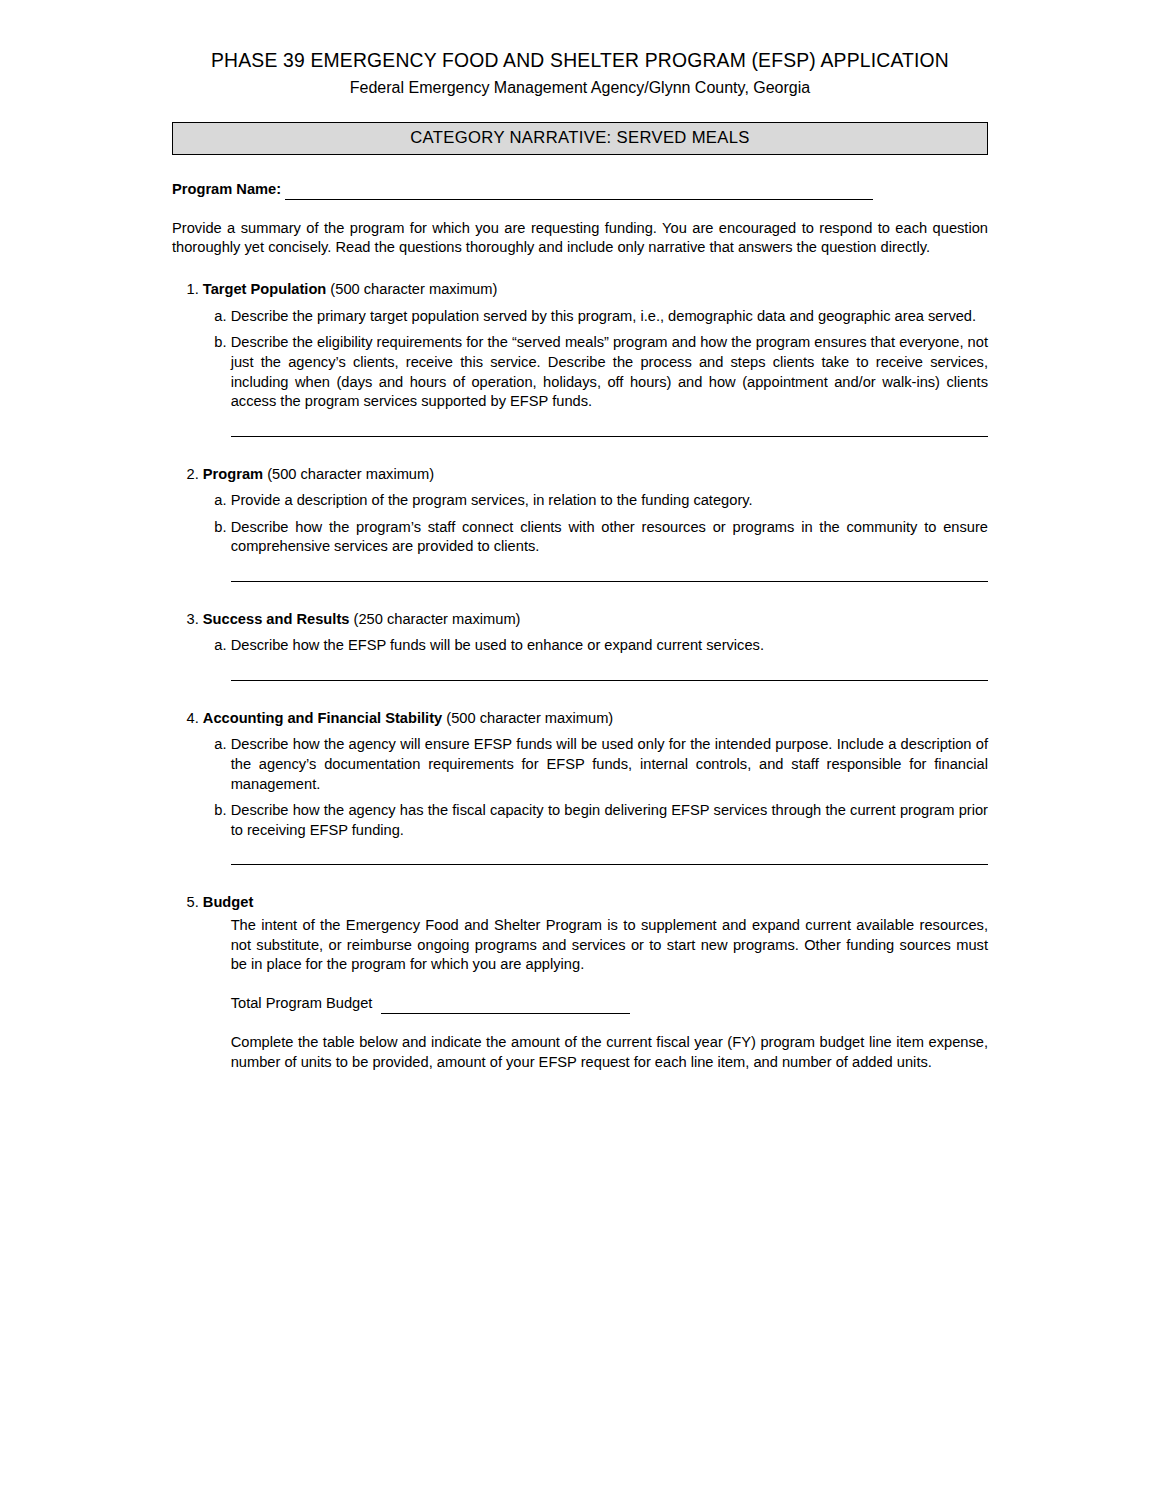PHASE 39 EMERGENCY FOOD AND SHELTER PROGRAM (EFSP) APPLICATION
Federal Emergency Management Agency/Glynn County, Georgia
CATEGORY NARRATIVE: SERVED MEALS
Program Name:
Provide a summary of the program for which you are requesting funding. You are encouraged to respond to each question thoroughly yet concisely. Read the questions thoroughly and include only narrative that answers the question directly.
Target Population (500 character maximum)
Describe the primary target population served by this program, i.e., demographic data and geographic area served.
Describe the eligibility requirements for the “served meals” program and how the program ensures that everyone, not just the agency’s clients, receive this service. Describe the process and steps clients take to receive services, including when (days and hours of operation, holidays, off hours) and how (appointment and/or walk-ins) clients access the program services supported by EFSP funds.
Program (500 character maximum)
Provide a description of the program services, in relation to the funding category.
Describe how the program’s staff connect clients with other resources or programs in the community to ensure comprehensive services are provided to clients.
Success and Results (250 character maximum)
Describe how the EFSP funds will be used to enhance or expand current services.
Accounting and Financial Stability (500 character maximum)
Describe how the agency will ensure EFSP funds will be used only for the intended purpose. Include a description of the agency’s documentation requirements for EFSP funds, internal controls, and staff responsible for financial management.
Describe how the agency has the fiscal capacity to begin delivering EFSP services through the current program prior to receiving EFSP funding.
Budget
The intent of the Emergency Food and Shelter Program is to supplement and expand current available resources, not substitute, or reimburse ongoing programs and services or to start new programs. Other funding sources must be in place for the program for which you are applying.
Total Program Budget
Complete the table below and indicate the amount of the current fiscal year (FY) program budget line item expense, number of units to be provided, amount of your EFSP request for each line item, and number of added units.